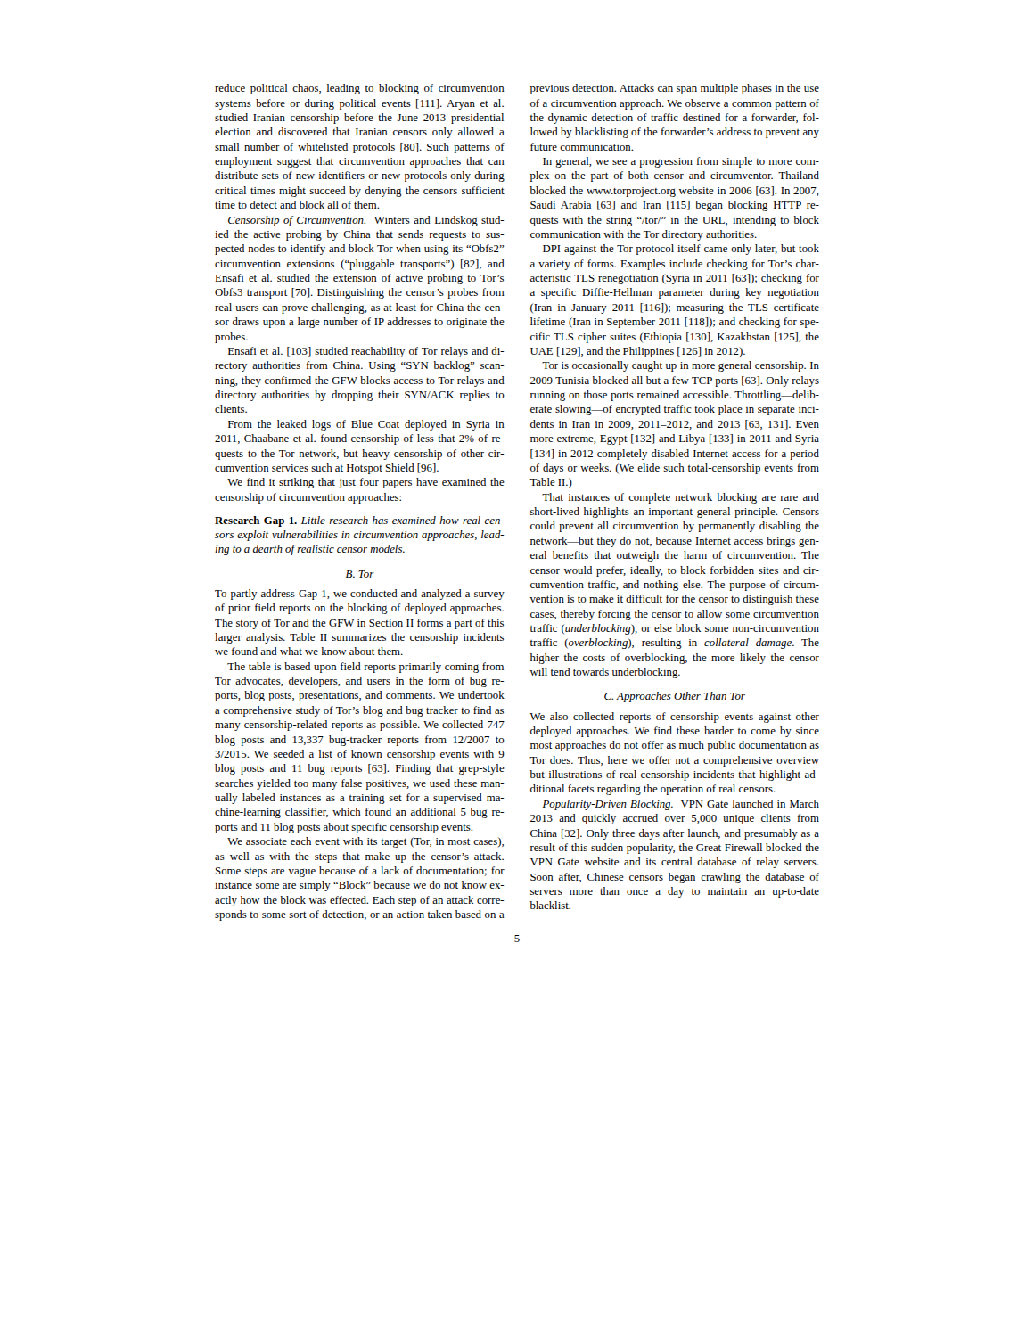reduce political chaos, leading to blocking of circumvention systems before or during political events [111]. Aryan et al. studied Iranian censorship before the June 2013 presidential election and discovered that Iranian censors only allowed a small number of whitelisted protocols [80]. Such patterns of employment suggest that circumvention approaches that can distribute sets of new identifiers or new protocols only during critical times might succeed by denying the censors sufficient time to detect and block all of them.
Censorship of Circumvention. Winters and Lindskog studied the active probing by China that sends requests to suspected nodes to identify and block Tor when using its “Obfs2” circumvention extensions (“pluggable transports”) [82], and Ensafi et al. studied the extension of active probing to Tor’s Obfs3 transport [70]. Distinguishing the censor’s probes from real users can prove challenging, as at least for China the censor draws upon a large number of IP addresses to originate the probes.
Ensafi et al. [103] studied reachability of Tor relays and directory authorities from China. Using “SYN backlog” scanning, they confirmed the GFW blocks access to Tor relays and directory authorities by dropping their SYN/ACK replies to clients.
From the leaked logs of Blue Coat deployed in Syria in 2011, Chaabane et al. found censorship of less that 2% of requests to the Tor network, but heavy censorship of other circumvention services such at Hotspot Shield [96].
We find it striking that just four papers have examined the censorship of circumvention approaches:
Research Gap 1. Little research has examined how real censors exploit vulnerabilities in circumvention approaches, leading to a dearth of realistic censor models.
B. Tor
To partly address Gap 1, we conducted and analyzed a survey of prior field reports on the blocking of deployed approaches. The story of Tor and the GFW in Section II forms a part of this larger analysis. Table II summarizes the censorship incidents we found and what we know about them.
The table is based upon field reports primarily coming from Tor advocates, developers, and users in the form of bug reports, blog posts, presentations, and comments. We undertook a comprehensive study of Tor’s blog and bug tracker to find as many censorship-related reports as possible. We collected 747 blog posts and 13,337 bug-tracker reports from 12/2007 to 3/2015. We seeded a list of known censorship events with 9 blog posts and 11 bug reports [63]. Finding that grep-style searches yielded too many false positives, we used these manually labeled instances as a training set for a supervised machine-learning classifier, which found an additional 5 bug reports and 11 blog posts about specific censorship events.
We associate each event with its target (Tor, in most cases), as well as with the steps that make up the censor’s attack. Some steps are vague because of a lack of documentation; for instance some are simply “Block” because we do not know exactly how the block was effected. Each step of an attack corresponds to some sort of detection, or an action taken based on a previous detection. Attacks can span multiple phases in the use of a circumvention approach. We observe a common pattern of the dynamic detection of traffic destined for a forwarder, followed by blacklisting of the forwarder’s address to prevent any future communication.
In general, we see a progression from simple to more complex on the part of both censor and circumventor. Thailand blocked the www.torproject.org website in 2006 [63]. In 2007, Saudi Arabia [63] and Iran [115] began blocking HTTP requests with the string “/tor/” in the URL, intending to block communication with the Tor directory authorities.
DPI against the Tor protocol itself came only later, but took a variety of forms. Examples include checking for Tor’s characteristic TLS renegotiation (Syria in 2011 [63]); checking for a specific Diffie-Hellman parameter during key negotiation (Iran in January 2011 [116]); measuring the TLS certificate lifetime (Iran in September 2011 [118]); and checking for specific TLS cipher suites (Ethiopia [130], Kazakhstan [125], the UAE [129], and the Philippines [126] in 2012).
Tor is occasionally caught up in more general censorship. In 2009 Tunisia blocked all but a few TCP ports [63]. Only relays running on those ports remained accessible. Throttling—deliberate slowing—of encrypted traffic took place in separate incidents in Iran in 2009, 2011–2012, and 2013 [63, 131]. Even more extreme, Egypt [132] and Libya [133] in 2011 and Syria [134] in 2012 completely disabled Internet access for a period of days or weeks. (We elide such total-censorship events from Table II.)
That instances of complete network blocking are rare and short-lived highlights an important general principle. Censors could prevent all circumvention by permanently disabling the network—but they do not, because Internet access brings general benefits that outweigh the harm of circumvention. The censor would prefer, ideally, to block forbidden sites and circumvention traffic, and nothing else. The purpose of circumvention is to make it difficult for the censor to distinguish these cases, thereby forcing the censor to allow some circumvention traffic (underblocking), or else block some non-circumvention traffic (overblocking), resulting in collateral damage. The higher the costs of overblocking, the more likely the censor will tend towards underblocking.
C. Approaches Other Than Tor
We also collected reports of censorship events against other deployed approaches. We find these harder to come by since most approaches do not offer as much public documentation as Tor does. Thus, here we offer not a comprehensive overview but illustrations of real censorship incidents that highlight additional facets regarding the operation of real censors.
Popularity-Driven Blocking. VPN Gate launched in March 2013 and quickly accrued over 5,000 unique clients from China [32]. Only three days after launch, and presumably as a result of this sudden popularity, the Great Firewall blocked the VPN Gate website and its central database of relay servers. Soon after, Chinese censors began crawling the database of servers more than once a day to maintain an up-to-date blacklist.
5